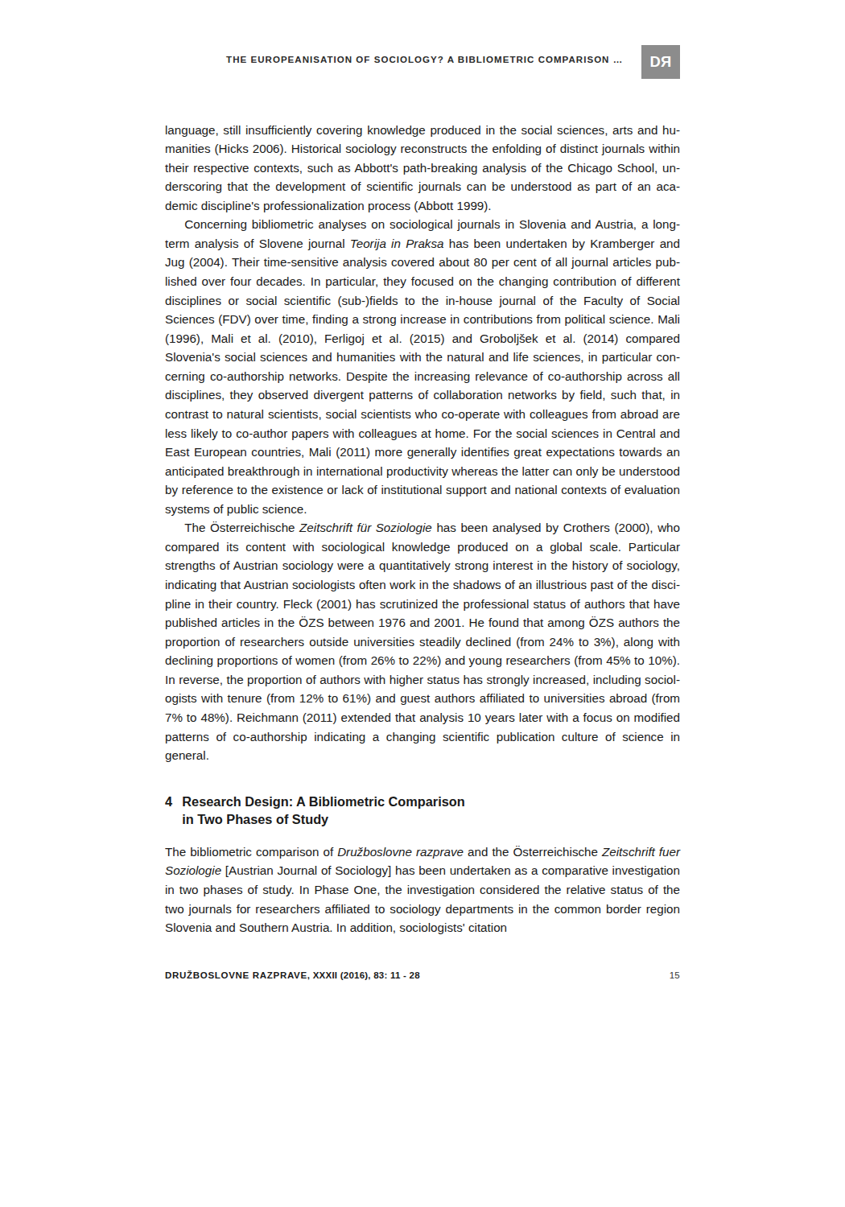The Europeanisation of Sociology? A Bibliometric Comparison …
DЯ
language, still insufficiently covering knowledge produced in the social sciences, arts and humanities (Hicks 2006). Historical sociology reconstructs the enfolding of distinct journals within their respective contexts, such as Abbott's path-breaking analysis of the Chicago School, underscoring that the development of scientific journals can be understood as part of an academic discipline's professionalization process (Abbott 1999).
Concerning bibliometric analyses on sociological journals in Slovenia and Austria, a long-term analysis of Slovene journal Teorija in Praksa has been undertaken by Kramberger and Jug (2004). Their time-sensitive analysis covered about 80 per cent of all journal articles published over four decades. In particular, they focused on the changing contribution of different disciplines or social scientific (sub-)fields to the in-house journal of the Faculty of Social Sciences (FDV) over time, finding a strong increase in contributions from political science. Mali (1996), Mali et al. (2010), Ferligoj et al. (2015) and Groboljšek et al. (2014) compared Slovenia's social sciences and humanities with the natural and life sciences, in particular concerning co-authorship networks. Despite the increasing relevance of co-authorship across all disciplines, they observed divergent patterns of collaboration networks by field, such that, in contrast to natural scientists, social scientists who co-operate with colleagues from abroad are less likely to co-author papers with colleagues at home. For the social sciences in Central and East European countries, Mali (2011) more generally identifies great expectations towards an anticipated breakthrough in international productivity whereas the latter can only be understood by reference to the existence or lack of institutional support and national contexts of evaluation systems of public science.
The Österreichische Zeitschrift für Soziologie has been analysed by Crothers (2000), who compared its content with sociological knowledge produced on a global scale. Particular strengths of Austrian sociology were a quantitatively strong interest in the history of sociology, indicating that Austrian sociologists often work in the shadows of an illustrious past of the discipline in their country. Fleck (2001) has scrutinized the professional status of authors that have published articles in the ÖZS between 1976 and 2001. He found that among ÖZS authors the proportion of researchers outside universities steadily declined (from 24% to 3%), along with declining proportions of women (from 26% to 22%) and young researchers (from 45% to 10%). In reverse, the proportion of authors with higher status has strongly increased, including sociologists with tenure (from 12% to 61%) and guest authors affiliated to universities abroad (from 7% to 48%). Reichmann (2011) extended that analysis 10 years later with a focus on modified patterns of co-authorship indicating a changing scientific publication culture of science in general.
4 Research Design: A Bibliometric Comparison
in Two Phases of Study
The bibliometric comparison of Družboslovne razprave and the Österreichische Zeitschrift fuer Soziologie [Austrian Journal of Sociology] has been undertaken as a comparative investigation in two phases of study. In Phase One, the investigation considered the relative status of the two journals for researchers affiliated to sociology departments in the common border region Slovenia and Southern Austria. In addition, sociologists' citation
Družboslovne razprave, XXXII (2016), 83: 11 - 28
15